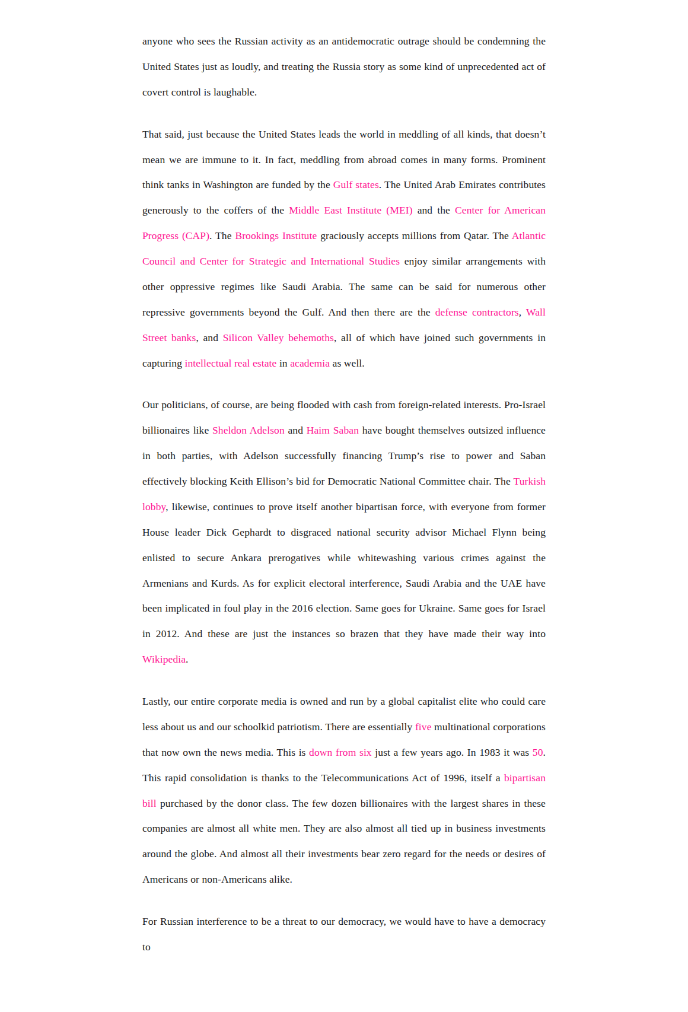anyone who sees the Russian activity as an antidemocratic outrage should be condemning the United States just as loudly, and treating the Russia story as some kind of unprecedented act of covert control is laughable.
That said, just because the United States leads the world in meddling of all kinds, that doesn’t mean we are immune to it. In fact, meddling from abroad comes in many forms. Prominent think tanks in Washington are funded by the Gulf states. The United Arab Emirates contributes generously to the coffers of the Middle East Institute (MEI) and the Center for American Progress (CAP). The Brookings Institute graciously accepts millions from Qatar. The Atlantic Council and Center for Strategic and International Studies enjoy similar arrangements with other oppressive regimes like Saudi Arabia. The same can be said for numerous other repressive governments beyond the Gulf. And then there are the defense contractors, Wall Street banks, and Silicon Valley behemoths, all of which have joined such governments in capturing intellectual real estate in academia as well.
Our politicians, of course, are being flooded with cash from foreign-related interests. Pro-Israel billionaires like Sheldon Adelson and Haim Saban have bought themselves outsized influence in both parties, with Adelson successfully financing Trump’s rise to power and Saban effectively blocking Keith Ellison’s bid for Democratic National Committee chair. The Turkish lobby, likewise, continues to prove itself another bipartisan force, with everyone from former House leader Dick Gephardt to disgraced national security advisor Michael Flynn being enlisted to secure Ankara prerogatives while whitewashing various crimes against the Armenians and Kurds. As for explicit electoral interference, Saudi Arabia and the UAE have been implicated in foul play in the 2016 election. Same goes for Ukraine. Same goes for Israel in 2012. And these are just the instances so brazen that they have made their way into Wikipedia.
Lastly, our entire corporate media is owned and run by a global capitalist elite who could care less about us and our schoolkid patriotism. There are essentially five multinational corporations that now own the news media. This is down from six just a few years ago. In 1983 it was 50. This rapid consolidation is thanks to the Telecommunications Act of 1996, itself a bipartisan bill purchased by the donor class. The few dozen billionaires with the largest shares in these companies are almost all white men. They are also almost all tied up in business investments around the globe. And almost all their investments bear zero regard for the needs or desires of Americans or non-Americans alike.
For Russian interference to be a threat to our democracy, we would have to have a democracy to